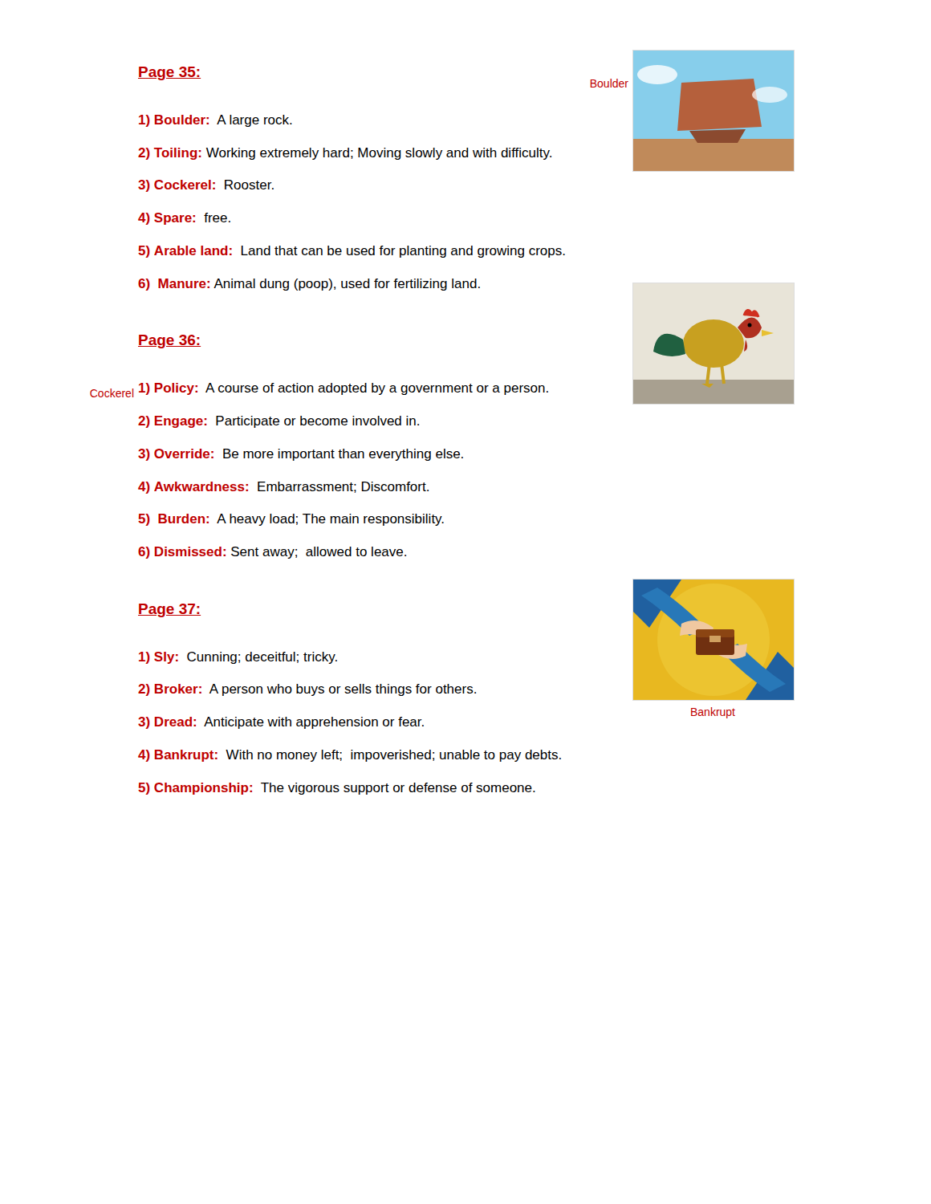Boulder
Page 35:
1) Boulder: A large rock.
2) Toiling: Working extremely hard; Moving slowly and with difficulty.
3) Cockerel: Rooster.
4) Spare: free.
5) Arable land: Land that can be used for planting and growing crops.
6) Manure: Animal dung (poop), used for fertilizing land.
Cockerel
Page 36:
1) Policy: A course of action adopted by a government or a person.
2) Engage: Participate or become involved in.
3) Override: Be more important than everything else.
4) Awkwardness: Embarrassment; Discomfort.
5) Burden: A heavy load; The main responsibility.
6) Dismissed: Sent away; allowed to leave.
Bankrupt
Page 37:
1) Sly: Cunning; deceitful; tricky.
2) Broker: A person who buys or sells things for others.
3) Dread: Anticipate with apprehension or fear.
4) Bankrupt: With no money left; impoverished; unable to pay debts.
5) Championship: The vigorous support or defense of someone.